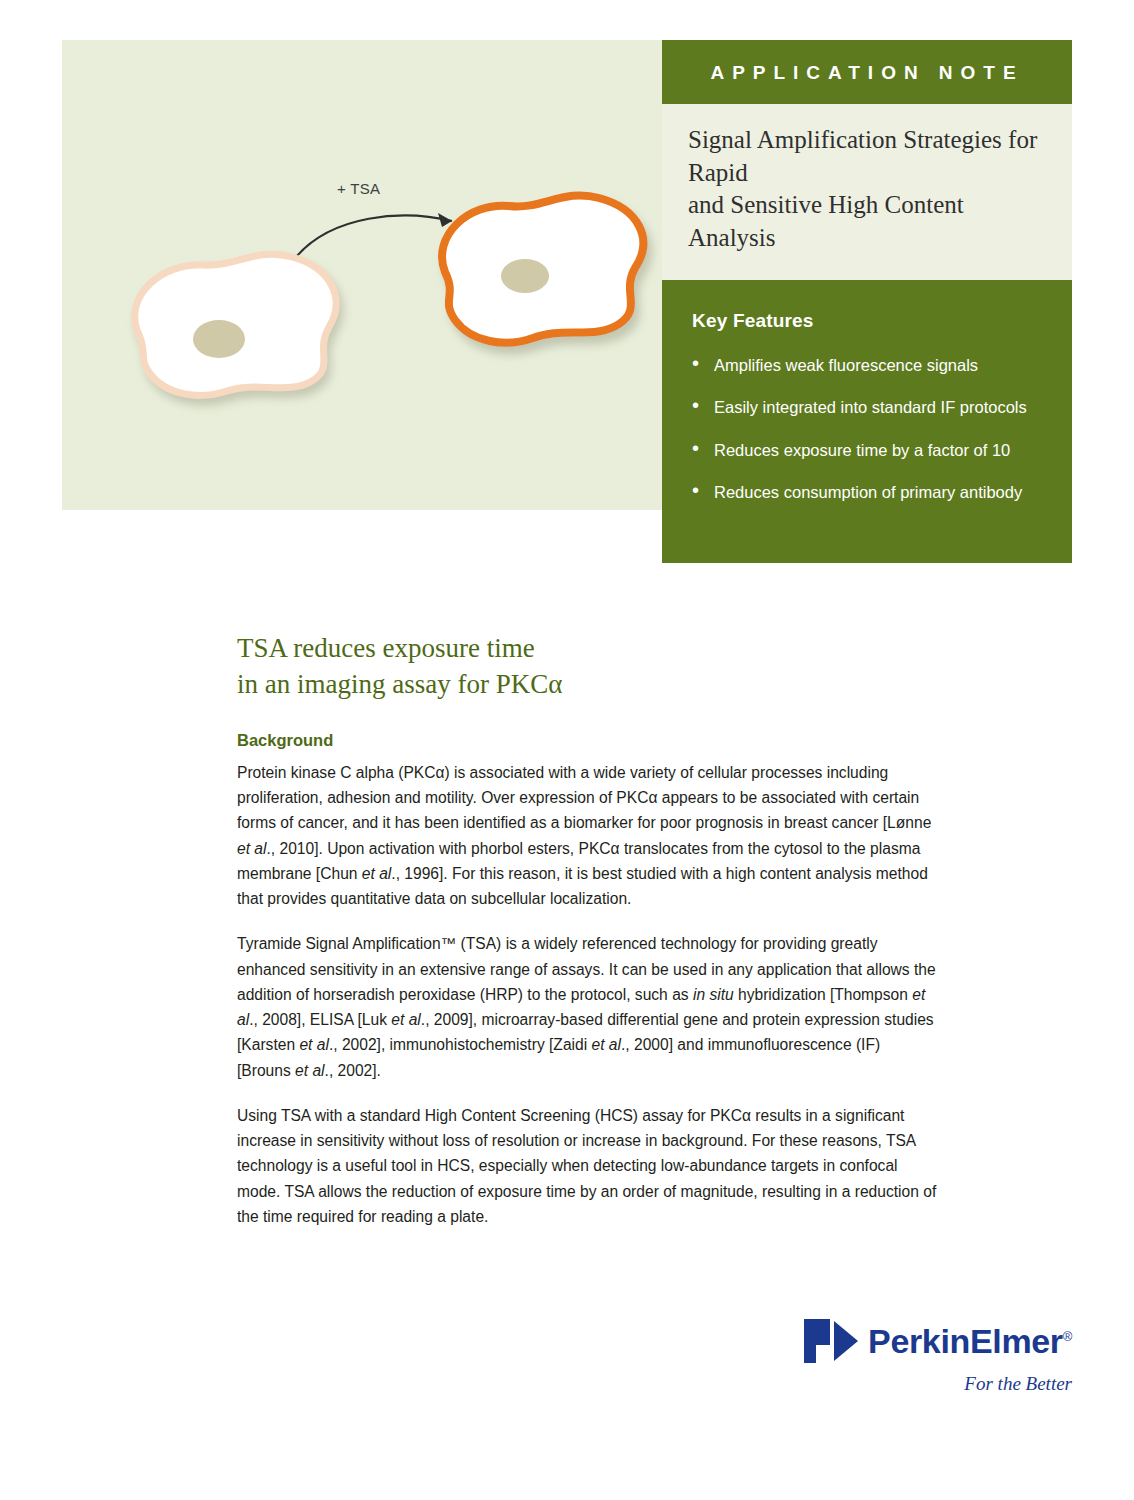+ TSA
Application Note
Signal Amplification Strategies for Rapid
and Sensitive High Content Analysis
Key Features
Amplifies weak fluorescence signals
Easily integrated into standard IF protocols
Reduces exposure time by a factor of 10
Reduces consumption of primary antibody
TSA reduces exposure time
in an imaging assay for PKCα
Background
Protein kinase C alpha (PKCα) is associated with a wide variety of cellular processes including proliferation, adhesion and motility. Over expression of PKCα appears to be associated with certain forms of cancer, and it has been identified as a biomarker for poor prognosis in breast cancer [Lønne et al., 2010]. Upon activation with phorbol esters, PKCα translocates from the cytosol to the plasma membrane [Chun et al., 1996]. For this reason, it is best studied with a high content analysis method that provides quantitative data on subcellular localization.
Tyramide Signal Amplification™ (TSA) is a widely referenced technology for providing greatly enhanced sensitivity in an extensive range of assays. It can be used in any application that allows the addition of horseradish peroxidase (HRP) to the protocol, such as in situ hybridization [Thompson et al., 2008], ELISA [Luk et al., 2009], microarray-based differential gene and protein expression studies [Karsten et al., 2002], immunohistochemistry [Zaidi et al., 2000] and immunofluorescence (IF) [Brouns et al., 2002].
Using TSA with a standard High Content Screening (HCS) assay for PKCα results in a significant increase in sensitivity without loss of resolution or increase in background. For these reasons, TSA technology is a useful tool in HCS, especially when detecting low-abundance targets in confocal mode. TSA allows the reduction of exposure time by an order of magnitude, resulting in a reduction of the time required for reading a plate.
PerkinElmer®
For the Better